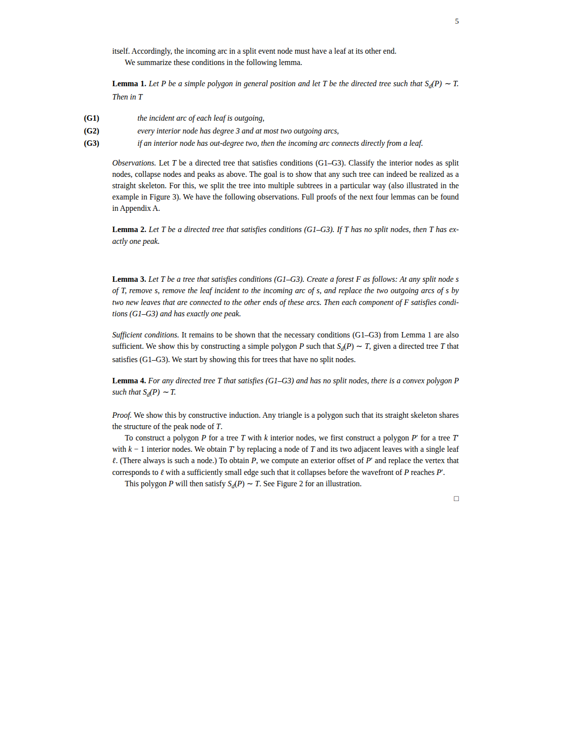5
itself. Accordingly, the incoming arc in a split event node must have a leaf at its other end.
We summarize these conditions in the following lemma.
Lemma 1. Let P be a simple polygon in general position and let T be the directed tree such that Sd(P) ∼ T. Then in T
(G1) the incident arc of each leaf is outgoing,
(G2) every interior node has degree 3 and at most two outgoing arcs,
(G3) if an interior node has out-degree two, then the incoming arc connects directly from a leaf.
Observations. Let T be a directed tree that satisfies conditions (G1–G3). Classify the interior nodes as split nodes, collapse nodes and peaks as above. The goal is to show that any such tree can indeed be realized as a straight skeleton. For this, we split the tree into multiple subtrees in a particular way (also illustrated in the example in Figure 3). We have the following observations. Full proofs of the next four lemmas can be found in Appendix A.
Lemma 2. Let T be a directed tree that satisfies conditions (G1–G3). If T has no split nodes, then T has exactly one peak.
Lemma 3. Let T be a tree that satisfies conditions (G1–G3). Create a forest F as follows: At any split node s of T, remove s, remove the leaf incident to the incoming arc of s, and replace the two outgoing arcs of s by two new leaves that are connected to the other ends of these arcs. Then each component of F satisfies conditions (G1–G3) and has exactly one peak.
Sufficient conditions. It remains to be shown that the necessary conditions (G1–G3) from Lemma 1 are also sufficient. We show this by constructing a simple polygon P such that Sd(P) ∼ T, given a directed tree T that satisfies (G1–G3). We start by showing this for trees that have no split nodes.
Lemma 4. For any directed tree T that satisfies (G1–G3) and has no split nodes, there is a convex polygon P such that Sd(P) ∼ T.
Proof. We show this by constructive induction. Any triangle is a polygon such that its straight skeleton shares the structure of the peak node of T.
To construct a polygon P for a tree T with k interior nodes, we first construct a polygon P′ for a tree T′ with k − 1 interior nodes. We obtain T′ by replacing a node of T and its two adjacent leaves with a single leaf ℓ. (There always is such a node.) To obtain P, we compute an exterior offset of P′ and replace the vertex that corresponds to ℓ with a sufficiently small edge such that it collapses before the wavefront of P reaches P′.
This polygon P will then satisfy Sd(P) ∼ T. See Figure 2 for an illustration.
□